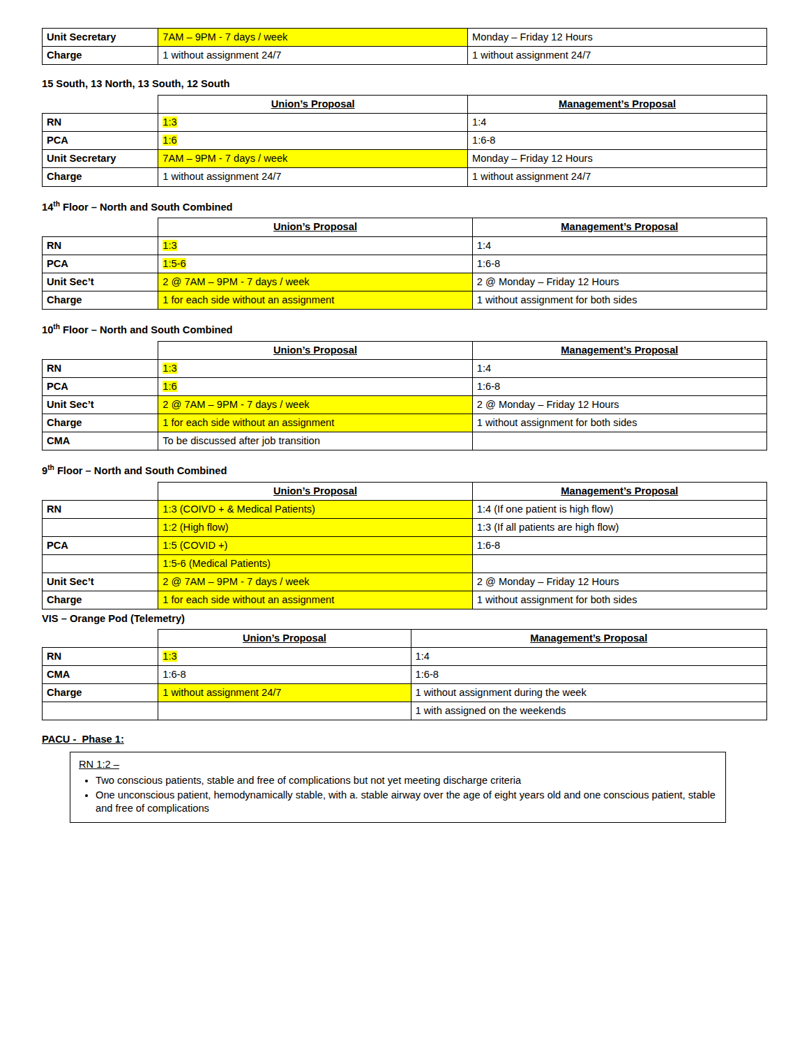| Unit Secretary | 7AM – 9PM - 7 days / week | Monday – Friday 12 Hours |
| Charge | 1 without assignment 24/7 | 1 without assignment 24/7 |
15 South, 13 North, 13 South, 12 South
| | Union’s Proposal | Management’s Proposal |
| --- | --- | --- |
| RN | 1:3 | 1:4 |
| PCA | 1:6 | 1:6-8 |
| Unit Secretary | 7AM – 9PM - 7 days / week | Monday – Friday 12 Hours |
| Charge | 1 without assignment 24/7 | 1 without assignment 24/7 |
14th Floor – North and South Combined
| | Union’s Proposal | Management’s Proposal |
| --- | --- | --- |
| RN | 1:3 | 1:4 |
| PCA | 1:5-6 | 1:6-8 |
| Unit Sec’t | 2 @ 7AM – 9PM - 7 days / week | 2 @ Monday – Friday 12 Hours |
| Charge | 1 for each side without an assignment | 1 without assignment for both sides |
10th Floor – North and South Combined
| | Union’s Proposal | Management’s Proposal |
| --- | --- | --- |
| RN | 1:3 | 1:4 |
| PCA | 1:6 | 1:6-8 |
| Unit Sec’t | 2 @ 7AM – 9PM - 7 days / week | 2 @ Monday – Friday 12 Hours |
| Charge | 1 for each side without an assignment | 1 without assignment for both sides |
| CMA | To be discussed after job transition | |
9th Floor – North and South Combined
| | Union’s Proposal | Management’s Proposal |
| --- | --- | --- |
| RN | 1:3 (COIVD + & Medical Patients) | 1:4 (If one patient is high flow) |
| | 1:2 (High flow) | 1:3 (If all patients are high flow) |
| PCA | 1:5 (COVID +) | 1:6-8 |
| | 1:5-6 (Medical Patients) | |
| Unit Sec’t | 2 @ 7AM – 9PM - 7 days / week | 2 @ Monday – Friday 12 Hours |
| Charge | 1 for each side without an assignment | 1 without assignment for both sides |
VIS – Orange Pod (Telemetry)
| | Union’s Proposal | Management’s Proposal |
| --- | --- | --- |
| RN | 1:3 | 1:4 |
| CMA | 1:6-8 | 1:6-8 |
| Charge | 1 without assignment 24/7 | 1 without assignment during the week |
| | | 1 with assigned on the weekends |
PACU - Phase 1:
RN 1:2 –
Two conscious patients, stable and free of complications but not yet meeting discharge criteria
One unconscious patient, hemodynamically stable, with a. stable airway over the age of eight years old and one conscious patient, stable and free of complications